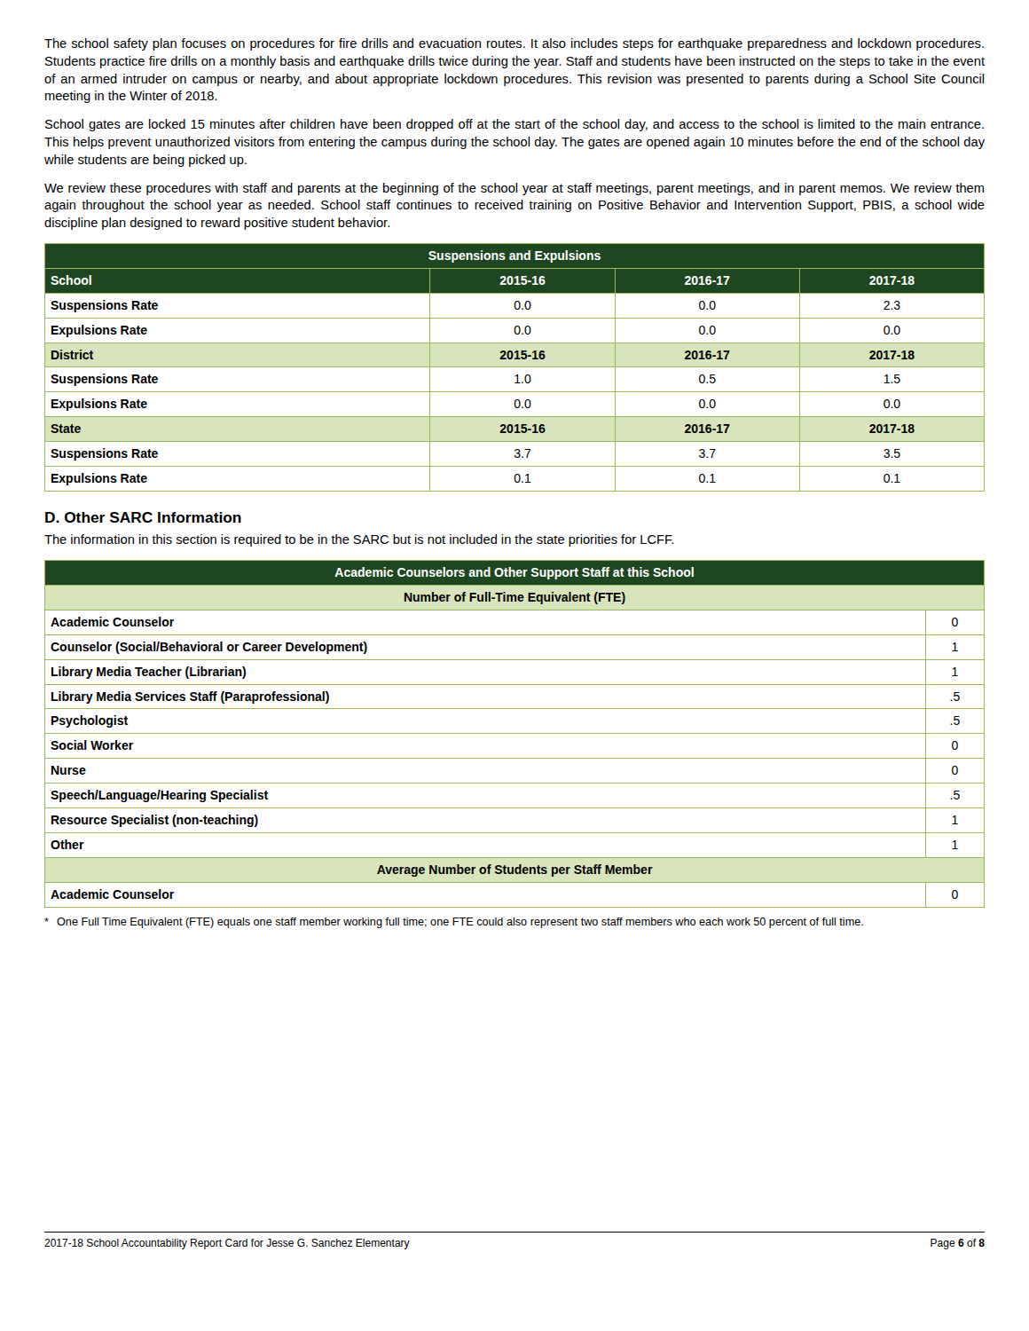The school safety plan focuses on procedures for fire drills and evacuation routes. It also includes steps for earthquake preparedness and lockdown procedures. Students practice fire drills on a monthly basis and earthquake drills twice during the year. Staff and students have been instructed on the steps to take in the event of an armed intruder on campus or nearby, and about appropriate lockdown procedures. This revision was presented to parents during a School Site Council meeting in the Winter of 2018.
School gates are locked 15 minutes after children have been dropped off at the start of the school day, and access to the school is limited to the main entrance. This helps prevent unauthorized visitors from entering the campus during the school day. The gates are opened again 10 minutes before the end of the school day while students are being picked up.
We review these procedures with staff and parents at the beginning of the school year at staff meetings, parent meetings, and in parent memos. We review them again throughout the school year as needed. School staff continues to received training on Positive Behavior and Intervention Support, PBIS, a school wide discipline plan designed to reward positive student behavior.
| Suspensions and Expulsions |
| School | 2015-16 | 2016-17 | 2017-18 |
| Suspensions Rate | 0.0 | 0.0 | 2.3 |
| Expulsions Rate | 0.0 | 0.0 | 0.0 |
| District | 2015-16 | 2016-17 | 2017-18 |
| Suspensions Rate | 1.0 | 0.5 | 1.5 |
| Expulsions Rate | 0.0 | 0.0 | 0.0 |
| State | 2015-16 | 2016-17 | 2017-18 |
| Suspensions Rate | 3.7 | 3.7 | 3.5 |
| Expulsions Rate | 0.1 | 0.1 | 0.1 |
D. Other SARC Information
The information in this section is required to be in the SARC but is not included in the state priorities for LCFF.
| Academic Counselors and Other Support Staff at this School |
| Number of Full-Time Equivalent (FTE) |
| Academic Counselor | 0 |
| Counselor (Social/Behavioral or Career Development) | 1 |
| Library Media Teacher (Librarian) | 1 |
| Library Media Services Staff (Paraprofessional) | .5 |
| Psychologist | .5 |
| Social Worker | 0 |
| Nurse | 0 |
| Speech/Language/Hearing Specialist | .5 |
| Resource Specialist (non-teaching) | 1 |
| Other | 1 |
| Average Number of Students per Staff Member |
| Academic Counselor | 0 |
*One Full Time Equivalent (FTE) equals one staff member working full time; one FTE could also represent two staff members who each work 50 percent of full time.
2017-18 School Accountability Report Card for Jesse G. Sanchez Elementary Page 6 of 8